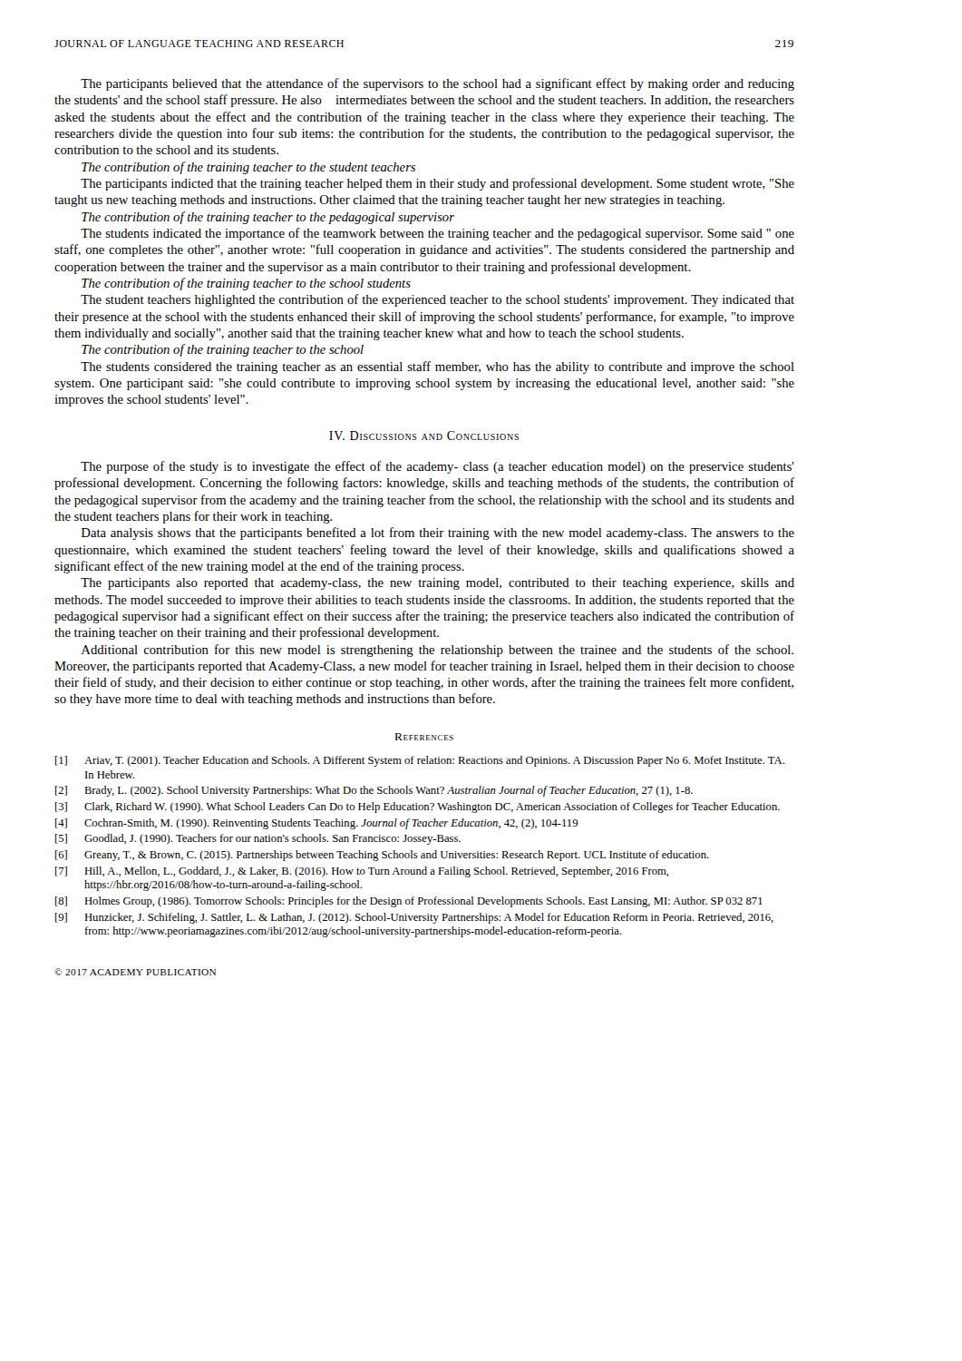Journal of Language Teaching and Research 219
The participants believed that the attendance of the supervisors to the school had a significant effect by making order and reducing the students' and the school staff pressure. He also intermediates between the school and the student teachers. In addition, the researchers asked the students about the effect and the contribution of the training teacher in the class where they experience their teaching. The researchers divide the question into four sub items: the contribution for the students, the contribution to the pedagogical supervisor, the contribution to the school and its students.
The contribution of the training teacher to the student teachers
The participants indicted that the training teacher helped them in their study and professional development. Some student wrote, "She taught us new teaching methods and instructions. Other claimed that the training teacher taught her new strategies in teaching.
The contribution of the training teacher to the pedagogical supervisor
The students indicated the importance of the teamwork between the training teacher and the pedagogical supervisor. Some said " one staff, one completes the other", another wrote: "full cooperation in guidance and activities". The students considered the partnership and cooperation between the trainer and the supervisor as a main contributor to their training and professional development.
The contribution of the training teacher to the school students
The student teachers highlighted the contribution of the experienced teacher to the school students' improvement. They indicated that their presence at the school with the students enhanced their skill of improving the school students' performance, for example, "to improve them individually and socially", another said that the training teacher knew what and how to teach the school students.
The contribution of the training teacher to the school
The students considered the training teacher as an essential staff member, who has the ability to contribute and improve the school system. One participant said: "she could contribute to improving school system by increasing the educational level, another said: "she improves the school students' level".
IV. Discussions and Conclusions
The purpose of the study is to investigate the effect of the academy- class (a teacher education model) on the preservice students' professional development. Concerning the following factors: knowledge, skills and teaching methods of the students, the contribution of the pedagogical supervisor from the academy and the training teacher from the school, the relationship with the school and its students and the student teachers plans for their work in teaching.
Data analysis shows that the participants benefited a lot from their training with the new model academy-class. The answers to the questionnaire, which examined the student teachers' feeling toward the level of their knowledge, skills and qualifications showed a significant effect of the new training model at the end of the training process.
The participants also reported that academy-class, the new training model, contributed to their teaching experience, skills and methods. The model succeeded to improve their abilities to teach students inside the classrooms. In addition, the students reported that the pedagogical supervisor had a significant effect on their success after the training; the preservice teachers also indicated the contribution of the training teacher on their training and their professional development.
Additional contribution for this new model is strengthening the relationship between the trainee and the students of the school. Moreover, the participants reported that Academy-Class, a new model for teacher training in Israel, helped them in their decision to choose their field of study, and their decision to either continue or stop teaching, in other words, after the training the trainees felt more confident, so they have more time to deal with teaching methods and instructions than before.
References
Ariav, T. (2001). Teacher Education and Schools. A Different System of relation: Reactions and Opinions. A Discussion Paper No 6. Mofet Institute. TA. In Hebrew.
Brady, L. (2002). School University Partnerships: What Do the Schools Want? Australian Journal of Teacher Education, 27 (1), 1-8.
Clark, Richard W. (1990). What School Leaders Can Do to Help Education? Washington DC, American Association of Colleges for Teacher Education.
Cochran-Smith, M. (1990). Reinventing Students Teaching. Journal of Teacher Education, 42, (2), 104-119
Goodlad, J. (1990). Teachers for our nation's schools. San Francisco: Jossey-Bass.
Greany, T., & Brown, C. (2015). Partnerships between Teaching Schools and Universities: Research Report. UCL Institute of education.
Hill, A., Mellon, L., Goddard, J., & Laker, B. (2016). How to Turn Around a Failing School. Retrieved, September, 2016 From, https://hbr.org/2016/08/how-to-turn-around-a-failing-school.
Holmes Group, (1986). Tomorrow Schools: Principles for the Design of Professional Developments Schools. East Lansing, MI: Author. SP 032 871
Hunzicker, J. Schifeling, J. Sattler, L. & Lathan, J. (2012). School-University Partnerships: A Model for Education Reform in Peoria. Retrieved, 2016, from: http://www.peoriamagazines.com/ibi/2012/aug/school-university-partnerships-model-education-reform-peoria.
© 2017 ACADEMY PUBLICATION